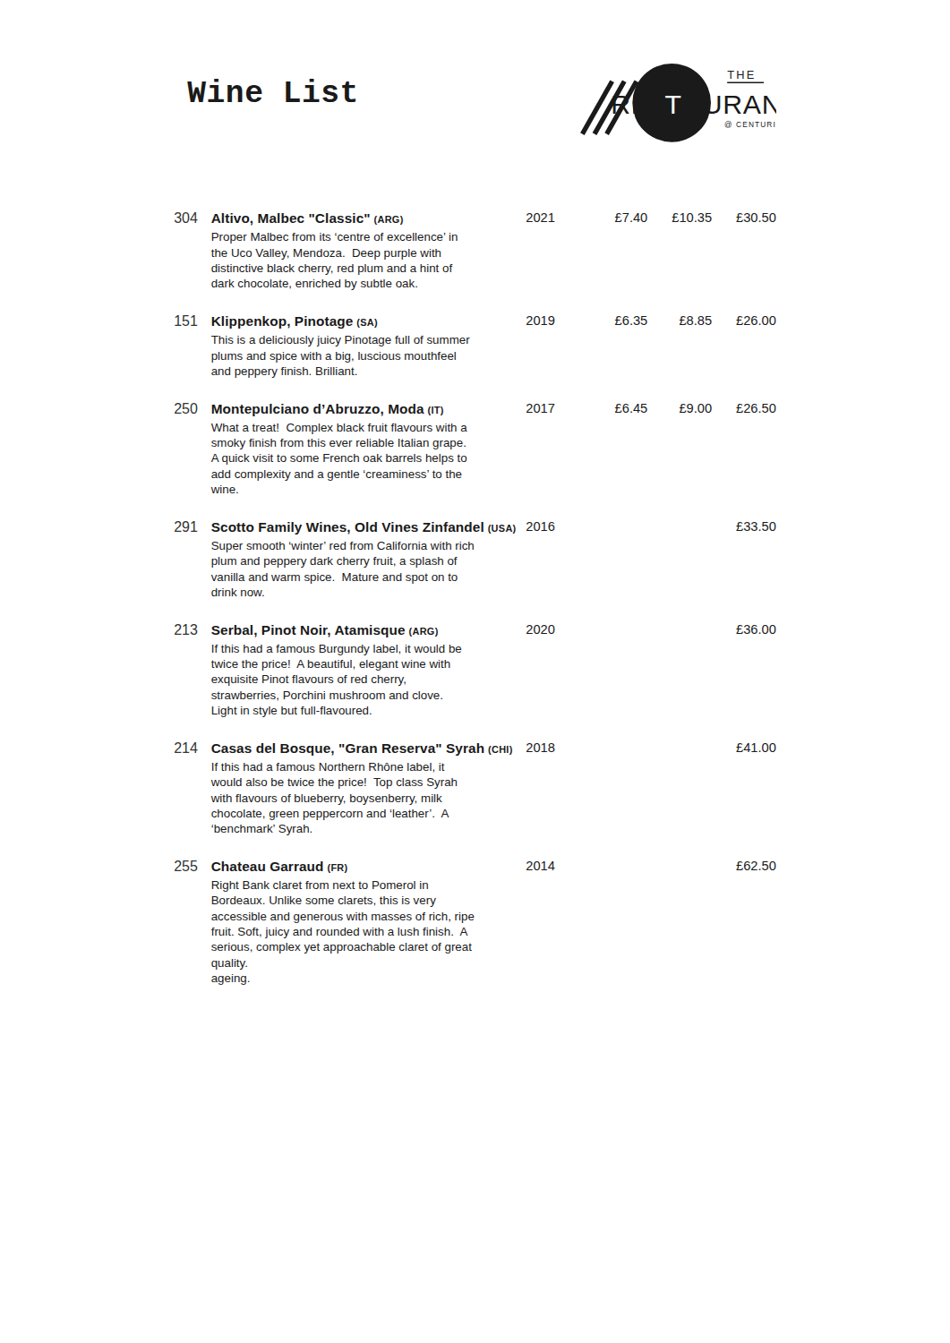Wine List
THE RES AURANT T @ CENTURION
| 304 | Altivo, Malbec "Classic" (ARG) Proper Malbec from its ‘centre of excellence’ in the Uco Valley, Mendoza. Deep purple with distinctive black cherry, red plum and a hint of dark chocolate, enriched by subtle oak. | 2021 | £7.40 | £10.35 | £30.50 |
| 151 | Klippenkop, Pinotage (SA) This is a deliciously juicy Pinotage full of summer plums and spice with a big, luscious mouthfeel and peppery finish. Brilliant. | 2019 | £6.35 | £8.85 | £26.00 |
| 250 | Montepulciano d’Abruzzo, Moda (IT) What a treat! Complex black fruit flavours with a smoky finish from this ever reliable Italian grape. A quick visit to some French oak barrels helps to add complexity and a gentle ‘creaminess’ to the wine. | 2017 | £6.45 | £9.00 | £26.50 |
| 291 | Scotto Family Wines, Old Vines Zinfandel (USA) Super smooth ‘winter’ red from California with rich plum and peppery dark cherry fruit, a splash of vanilla and warm spice. Mature and spot on to drink now. | 2016 | | | £33.50 |
| 213 | Serbal, Pinot Noir, Atamisque (ARG) If this had a famous Burgundy label, it would be twice the price! A beautiful, elegant wine with exquisite Pinot flavours of red cherry, strawberries, Porchini mushroom and clove. Light in style but full-flavoured. | 2020 | | | £36.00 |
| 214 | Casas del Bosque, "Gran Reserva" Syrah (CHI) If this had a famous Northern Rhône label, it would also be twice the price! Top class Syrah with flavours of blueberry, boysenberry, milk chocolate, green peppercorn and ‘leather’. A ‘benchmark’ Syrah. | 2018 | | | £41.00 |
| 255 | Chateau Garraud (FR) Right Bank claret from next to Pomerol in Bordeaux. Unlike some clarets, this is very accessible and generous with masses of rich, ripe fruit. Soft, juicy and rounded with a lush finish. A serious, complex yet approachable claret of great quality. ageing. | 2014 | | | £62.50 |